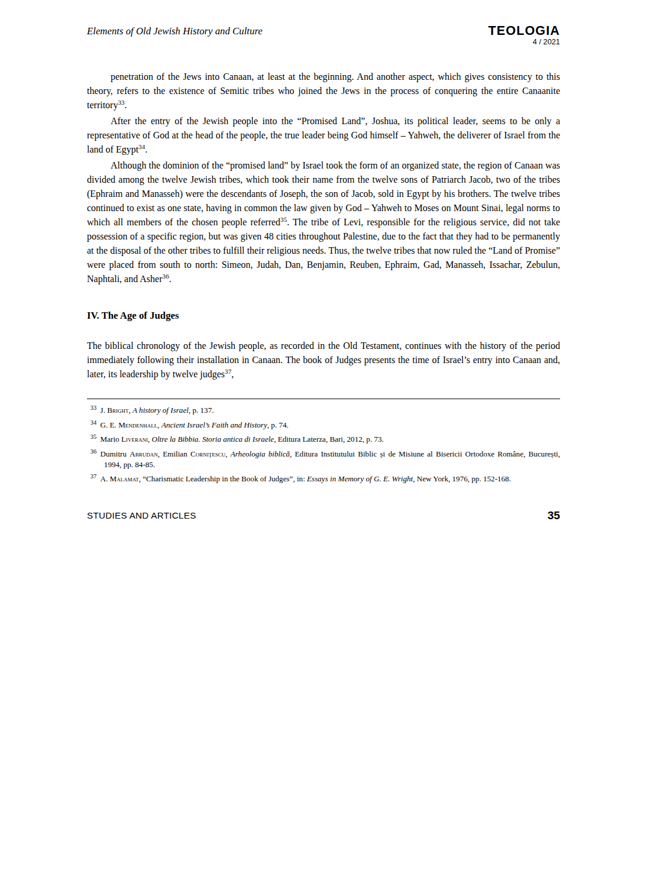Elements of Old Jewish History and Culture
TEOLOGIA
4 / 2021
penetration of the Jews into Canaan, at least at the beginning. And another aspect, which gives consistency to this theory, refers to the existence of Semitic tribes who joined the Jews in the process of conquering the entire Canaanite territory33.
After the entry of the Jewish people into the “Promised Land”, Joshua, its political leader, seems to be only a representative of God at the head of the people, the true leader being God himself – Yahweh, the deliverer of Israel from the land of Egypt34.
Although the dominion of the “promised land” by Israel took the form of an organized state, the region of Canaan was divided among the twelve Jewish tribes, which took their name from the twelve sons of Patriarch Jacob, two of the tribes (Ephraim and Manasseh) were the descendants of Joseph, the son of Jacob, sold in Egypt by his brothers. The twelve tribes continued to exist as one state, having in common the law given by God – Yahweh to Moses on Mount Sinai, legal norms to which all members of the chosen people referred35. The tribe of Levi, responsible for the religious service, did not take possession of a specific region, but was given 48 cities throughout Palestine, due to the fact that they had to be permanently at the disposal of the other tribes to fulfill their religious needs. Thus, the twelve tribes that now ruled the “Land of Promise” were placed from south to north: Simeon, Judah, Dan, Benjamin, Reuben, Ephraim, Gad, Manasseh, Issachar, Zebulun, Naphtali, and Asher36.
IV. The Age of Judges
The biblical chronology of the Jewish people, as recorded in the Old Testament, continues with the history of the period immediately following their installation in Canaan. The book of Judges presents the time of Israel’s entry into Canaan and, later, its leadership by twelve judges37,
33 J. Bright, A history of Israel, p. 137.
34 G. E. Mendenhall, Ancient Israel’s Faith and History, p. 74.
35 Mario Liverani, Oltre la Bibbia. Storia antica di Israele, Editura Laterza, Bari, 2012, p. 73.
36 Dumitru Abrudan, Emilian Corniţescu, Arheologia biblică, Editura Institutului Biblic și de Misiune al Bisericii Ortodoxe Române, București, 1994, pp. 84-85.
37 A. Malamat, “Charismatic Leadership in the Book of Judges”, in: Essays in Memory of G. E. Wright, New York, 1976, pp. 152-168.
STUDIES AND ARTICLES
35